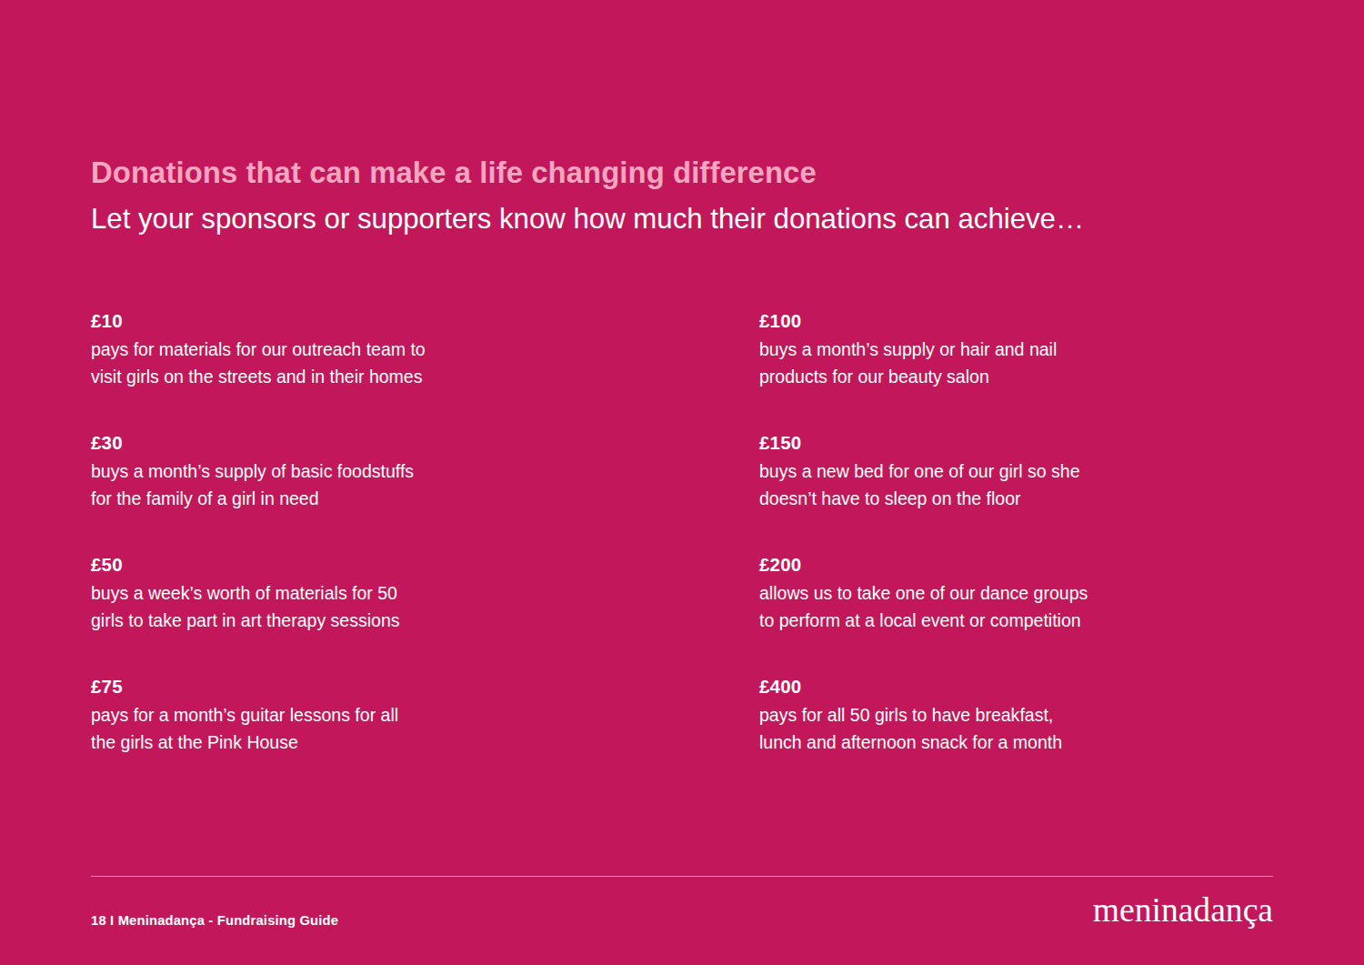Donations that can make a life changing difference
Let your sponsors or supporters know how much their donations can achieve…
£10
pays for materials for our outreach team to visit girls on the streets and in their homes
£30
buys a month’s supply of basic foodstuffs for the family of a girl in need
£50
buys a week’s worth of materials for 50 girls to take part in art therapy sessions
£75
pays for a month’s guitar lessons for all the girls at the Pink House
£100
buys a month’s supply or hair and nail products for our beauty salon
£150
buys a new bed for one of our girl so she doesn’t have to sleep on the floor
£200
allows us to take one of our dance groups to perform at a local event or competition
£400
pays for all 50 girls to have breakfast, lunch and afternoon snack for a month
18 I Meninadança - Fundraising Guide
meninadança